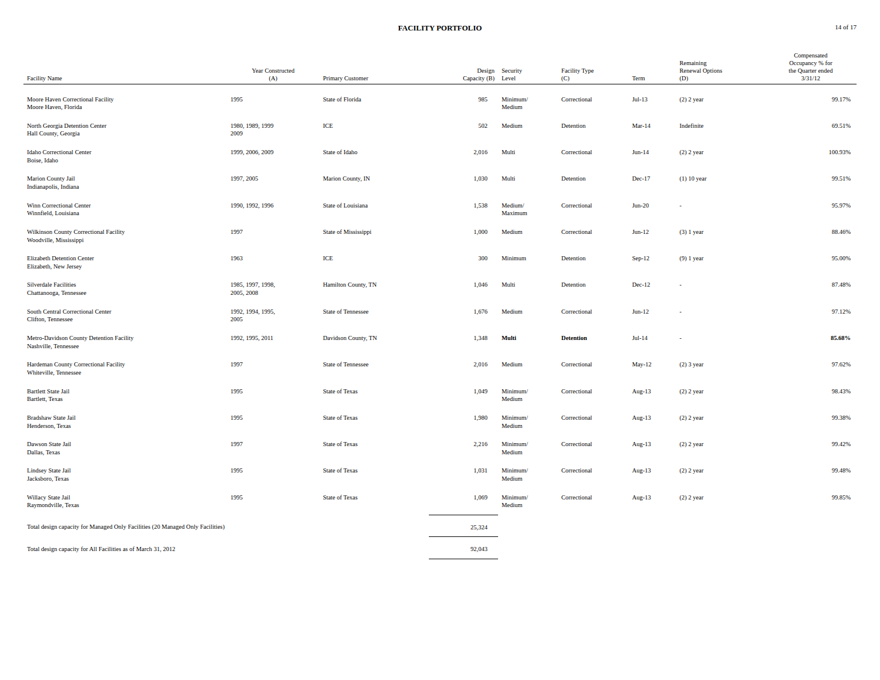FACILITY PORTFOLIO 14 of 17
| Facility Name | Year Constructed (A) | Primary Customer | Design Capacity (B) | Security Level | Facility Type (C) | Term | Remaining Renewal Options (D) | Compensated Occupancy % for the Quarter ended 3/31/12 |
| --- | --- | --- | --- | --- | --- | --- | --- | --- |
| Moore Haven Correctional Facility Moore Haven, Florida | 1995 | State of Florida | 985 | Minimum/ Medium | Correctional | Jul-13 | (2) 2 year | 99.17% |
| North Georgia Detention Center Hall County, Georgia | 1980, 1989, 1999 2009 | ICE | 502 | Medium | Detention | Mar-14 | Indefinite | 69.51% |
| Idaho Correctional Center Boise, Idaho | 1999, 2006, 2009 | State of Idaho | 2,016 | Multi | Correctional | Jun-14 | (2) 2 year | 100.93% |
| Marion County Jail Indianapolis, Indiana | 1997, 2005 | Marion County, IN | 1,030 | Multi | Detention | Dec-17 | (1) 10 year | 99.51% |
| Winn Correctional Center Winnfield, Louisiana | 1990, 1992, 1996 | State of Louisiana | 1,538 | Medium/ Maximum | Correctional | Jun-20 | - | 95.97% |
| Wilkinson County Correctional Facility Woodville, Mississippi | 1997 | State of Mississippi | 1,000 | Medium | Correctional | Jun-12 | (3) 1 year | 88.46% |
| Elizabeth Detention Center Elizabeth, New Jersey | 1963 | ICE | 300 | Minimum | Detention | Sep-12 | (9) 1 year | 95.00% |
| Silverdale Facilities Chattanooga, Tennessee | 1985, 1997, 1998, 2005, 2008 | Hamilton County, TN | 1,046 | Multi | Detention | Dec-12 | - | 87.48% |
| South Central Correctional Center Clifton, Tennessee | 1992, 1994, 1995, 2005 | State of Tennessee | 1,676 | Medium | Correctional | Jun-12 | - | 97.12% |
| Metro-Davidson County Detention Facility Nashville, Tennessee | 1992, 1995, 2011 | Davidson County, TN | 1,348 | Multi | Detention | Jul-14 | - | 85.68% |
| Hardeman County Correctional Facility Whiteville, Tennessee | 1997 | State of Tennessee | 2,016 | Medium | Correctional | May-12 | (2) 3 year | 97.62% |
| Bartlett State Jail Bartlett, Texas | 1995 | State of Texas | 1,049 | Minimum/ Medium | Correctional | Aug-13 | (2) 2 year | 98.43% |
| Bradshaw State Jail Henderson, Texas | 1995 | State of Texas | 1,980 | Minimum/ Medium | Correctional | Aug-13 | (2) 2 year | 99.38% |
| Dawson State Jail Dallas, Texas | 1997 | State of Texas | 2,216 | Minimum/ Medium | Correctional | Aug-13 | (2) 2 year | 99.42% |
| Lindsey State Jail Jacksboro, Texas | 1995 | State of Texas | 1,031 | Minimum/ Medium | Correctional | Aug-13 | (2) 2 year | 99.48% |
| Willacy State Jail Raymondville, Texas | 1995 | State of Texas | 1,069 | Minimum/ Medium | Correctional | Aug-13 | (2) 2 year | 99.85% |
| Total design capacity for Managed Only Facilities (20 Managed Only Facilities) | 25,324 | |
| Total design capacity for All Facilities as of March 31, 2012 | 92,043 | |